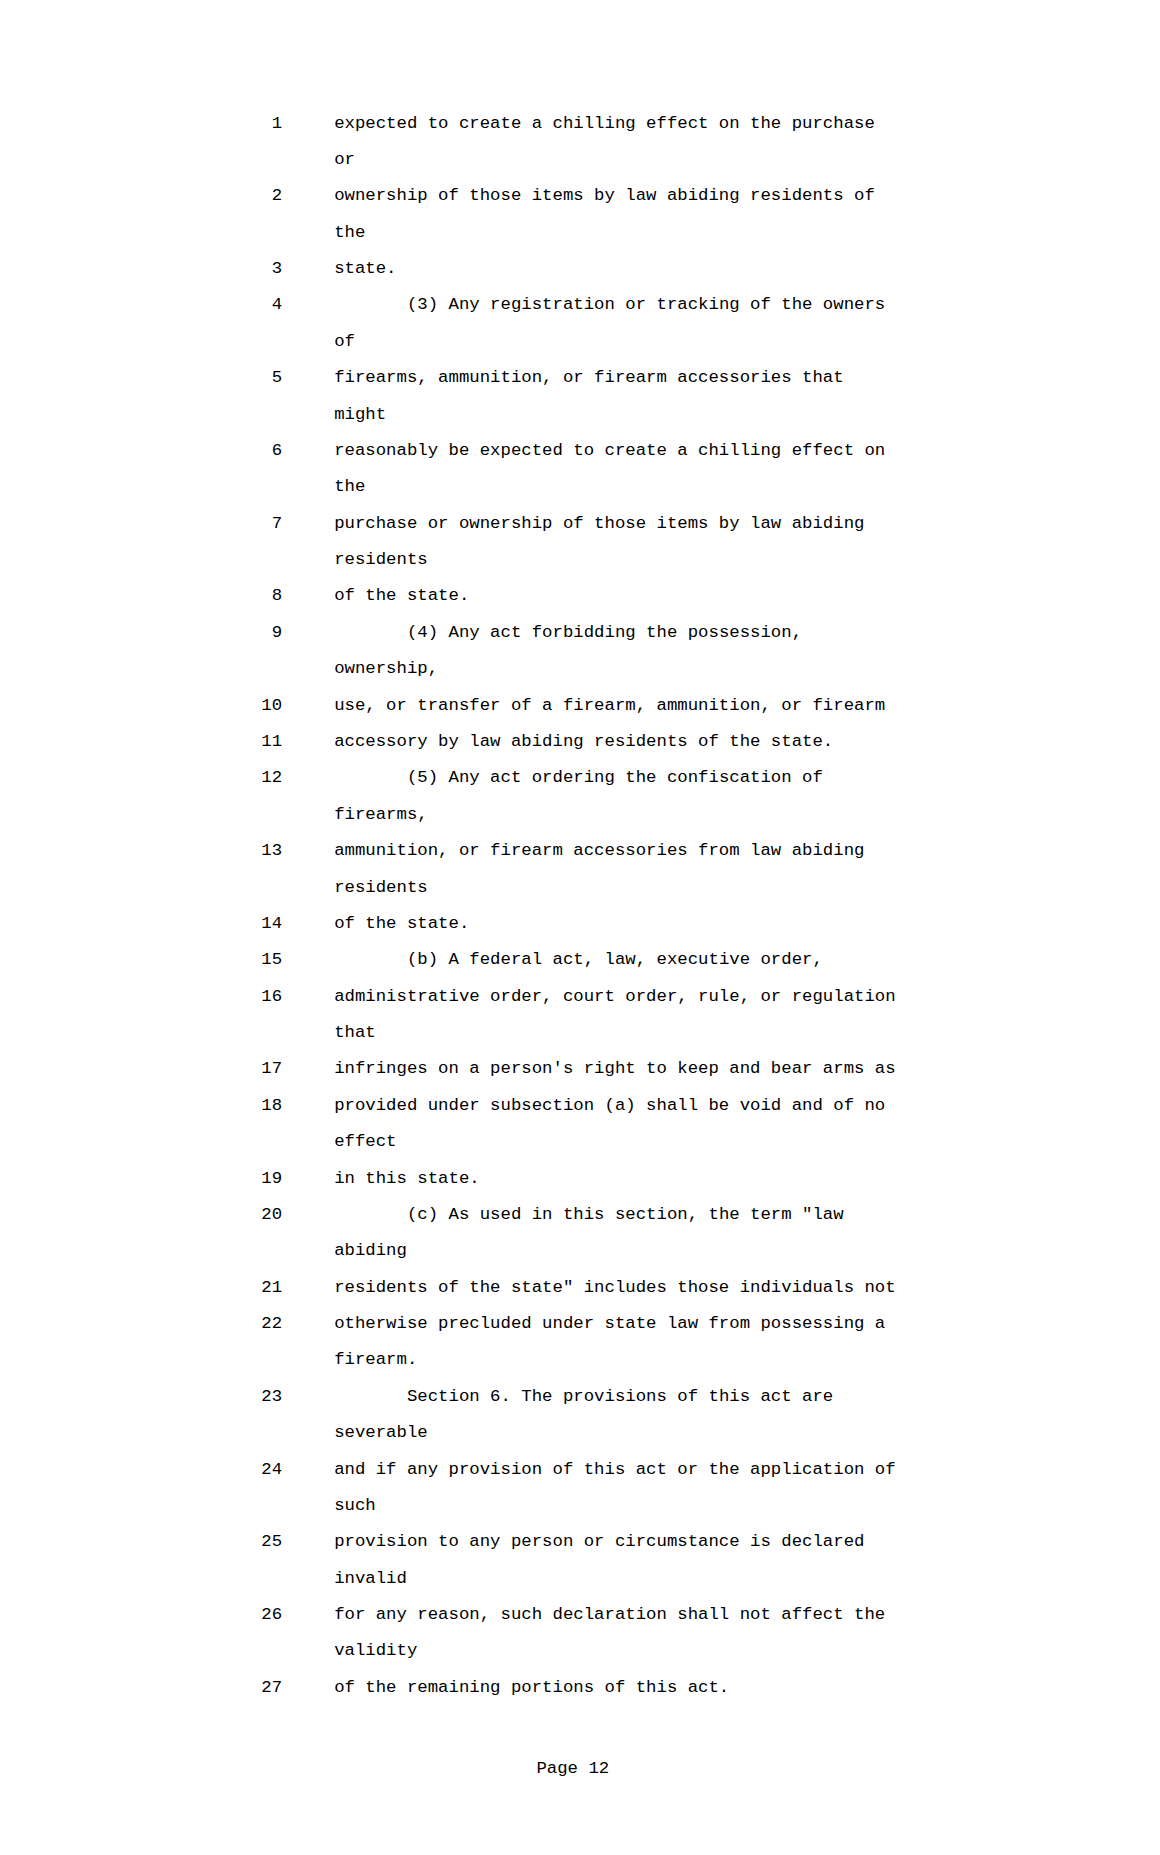expected to create a chilling effect on the purchase or
ownership of those items by law abiding residents of the
state.
(3) Any registration or tracking of the owners of
firearms, ammunition, or firearm accessories that might
reasonably be expected to create a chilling effect on the
purchase or ownership of those items by law abiding residents
of the state.
(4) Any act forbidding the possession, ownership,
use, or transfer of a firearm, ammunition, or firearm
accessory by law abiding residents of the state.
(5) Any act ordering the confiscation of firearms,
ammunition, or firearm accessories from law abiding residents
of the state.
(b) A federal act, law, executive order,
administrative order, court order, rule, or regulation that
infringes on a person's right to keep and bear arms as
provided under subsection (a) shall be void and of no effect
in this state.
(c) As used in this section, the term "law abiding
residents of the state" includes those individuals not
otherwise precluded under state law from possessing a firearm.
Section 6. The provisions of this act are severable
and if any provision of this act or the application of such
provision to any person or circumstance is declared invalid
for any reason, such declaration shall not affect the validity
of the remaining portions of this act.
Page 12